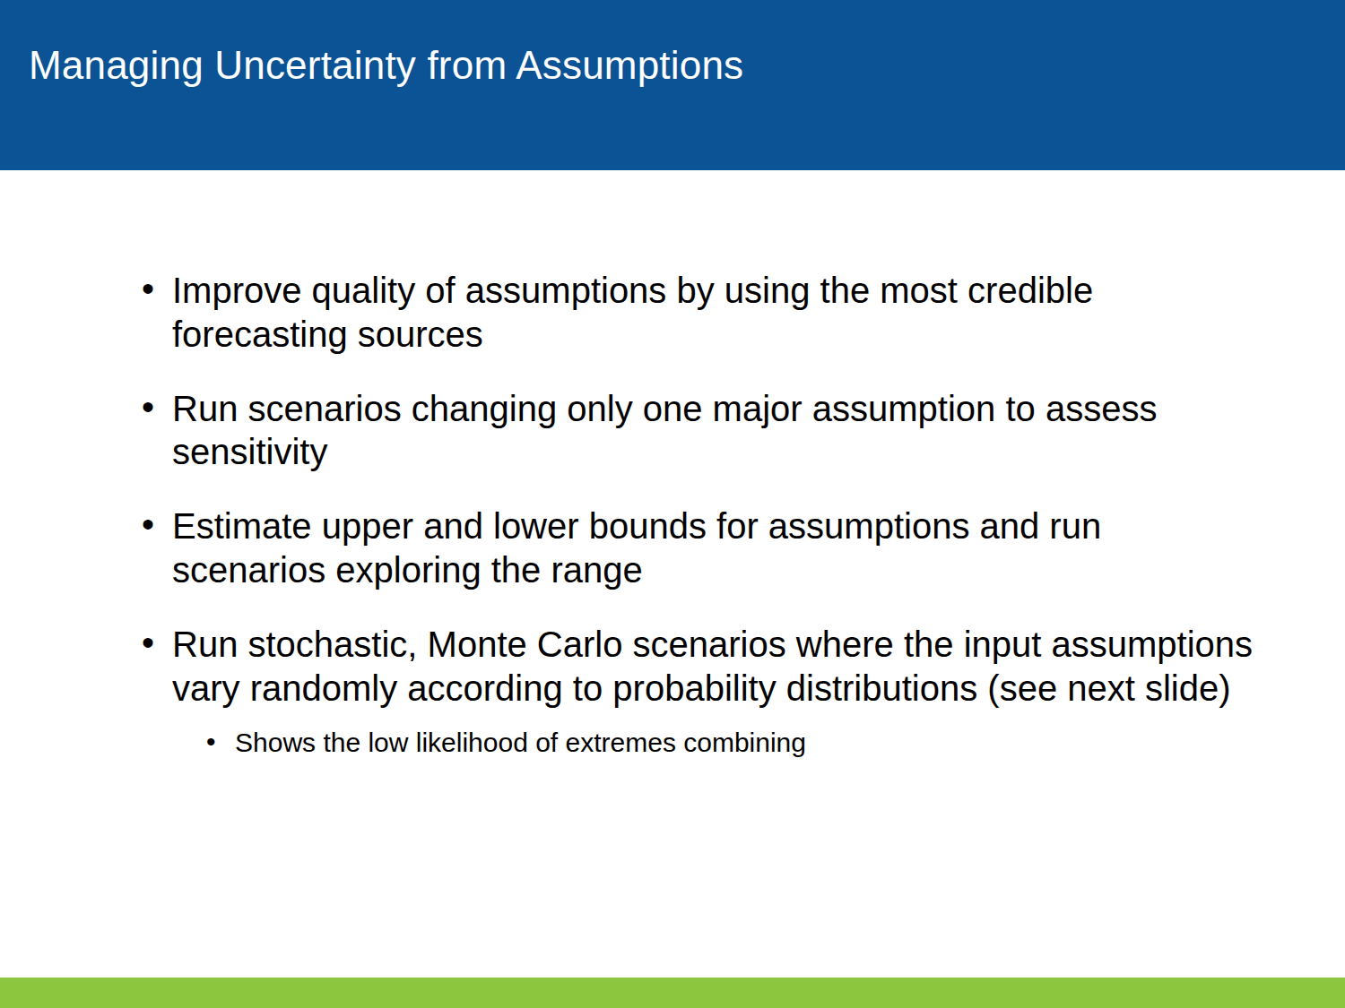Managing Uncertainty from Assumptions
Improve quality of assumptions by using the most credible forecasting sources
Run scenarios changing only one major assumption to assess sensitivity
Estimate upper and lower bounds for assumptions and run scenarios exploring the range
Run stochastic, Monte Carlo scenarios where the input assumptions vary randomly according to probability distributions (see next slide)
Shows the low likelihood of extremes combining